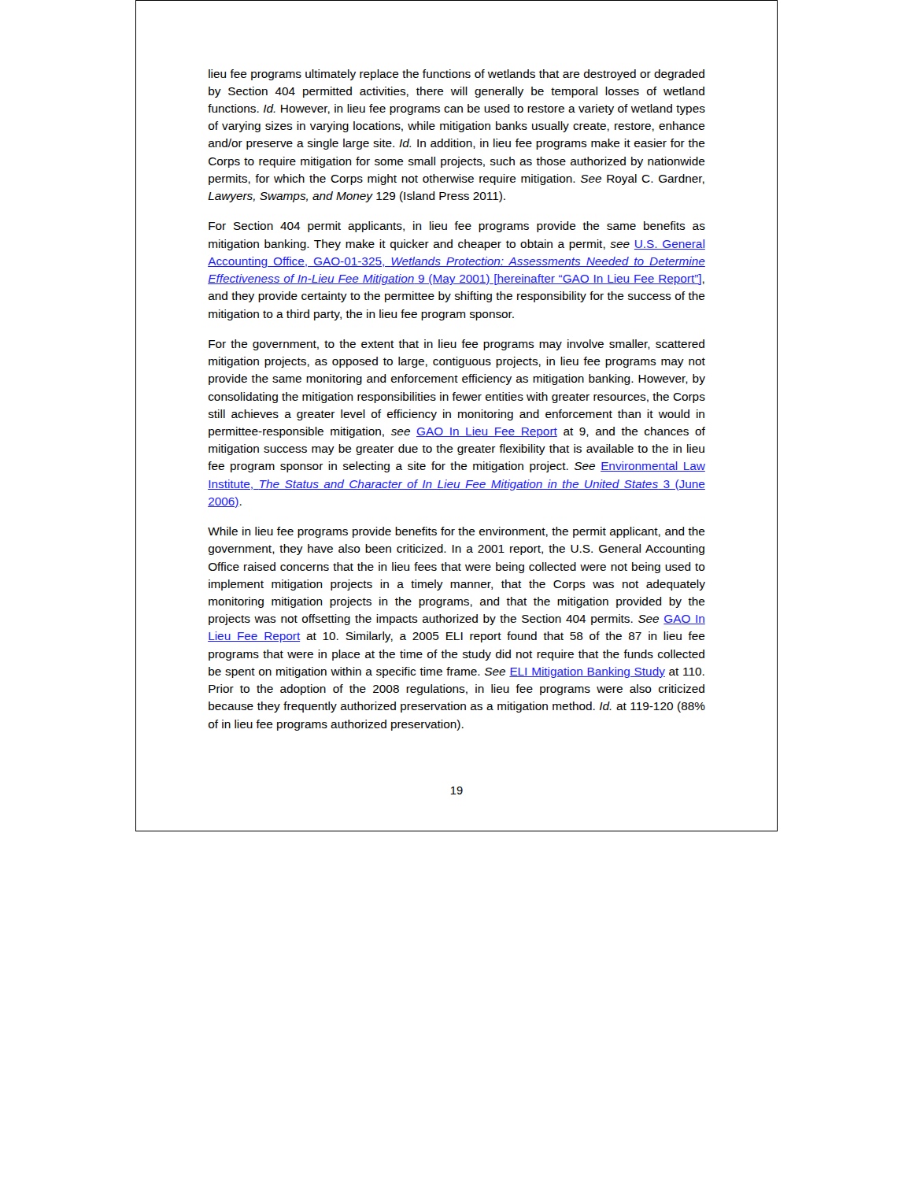lieu fee programs ultimately replace the functions of wetlands that are destroyed or degraded by Section 404 permitted activities, there will generally be temporal losses of wetland functions. Id. However, in lieu fee programs can be used to restore a variety of wetland types of varying sizes in varying locations, while mitigation banks usually create, restore, enhance and/or preserve a single large site. Id. In addition, in lieu fee programs make it easier for the Corps to require mitigation for some small projects, such as those authorized by nationwide permits, for which the Corps might not otherwise require mitigation. See Royal C. Gardner, Lawyers, Swamps, and Money 129 (Island Press 2011).
For Section 404 permit applicants, in lieu fee programs provide the same benefits as mitigation banking. They make it quicker and cheaper to obtain a permit, see U.S. General Accounting Office, GAO-01-325, Wetlands Protection: Assessments Needed to Determine Effectiveness of In-Lieu Fee Mitigation 9 (May 2001) [hereinafter “GAO In Lieu Fee Report”], and they provide certainty to the permittee by shifting the responsibility for the success of the mitigation to a third party, the in lieu fee program sponsor.
For the government, to the extent that in lieu fee programs may involve smaller, scattered mitigation projects, as opposed to large, contiguous projects, in lieu fee programs may not provide the same monitoring and enforcement efficiency as mitigation banking. However, by consolidating the mitigation responsibilities in fewer entities with greater resources, the Corps still achieves a greater level of efficiency in monitoring and enforcement than it would in permittee-responsible mitigation, see GAO In Lieu Fee Report at 9, and the chances of mitigation success may be greater due to the greater flexibility that is available to the in lieu fee program sponsor in selecting a site for the mitigation project. See Environmental Law Institute, The Status and Character of In Lieu Fee Mitigation in the United States 3 (June 2006).
While in lieu fee programs provide benefits for the environment, the permit applicant, and the government, they have also been criticized. In a 2001 report, the U.S. General Accounting Office raised concerns that the in lieu fees that were being collected were not being used to implement mitigation projects in a timely manner, that the Corps was not adequately monitoring mitigation projects in the programs, and that the mitigation provided by the projects was not offsetting the impacts authorized by the Section 404 permits. See GAO In Lieu Fee Report at 10. Similarly, a 2005 ELI report found that 58 of the 87 in lieu fee programs that were in place at the time of the study did not require that the funds collected be spent on mitigation within a specific time frame. See ELI Mitigation Banking Study at 110. Prior to the adoption of the 2008 regulations, in lieu fee programs were also criticized because they frequently authorized preservation as a mitigation method. Id. at 119-120 (88% of in lieu fee programs authorized preservation).
19